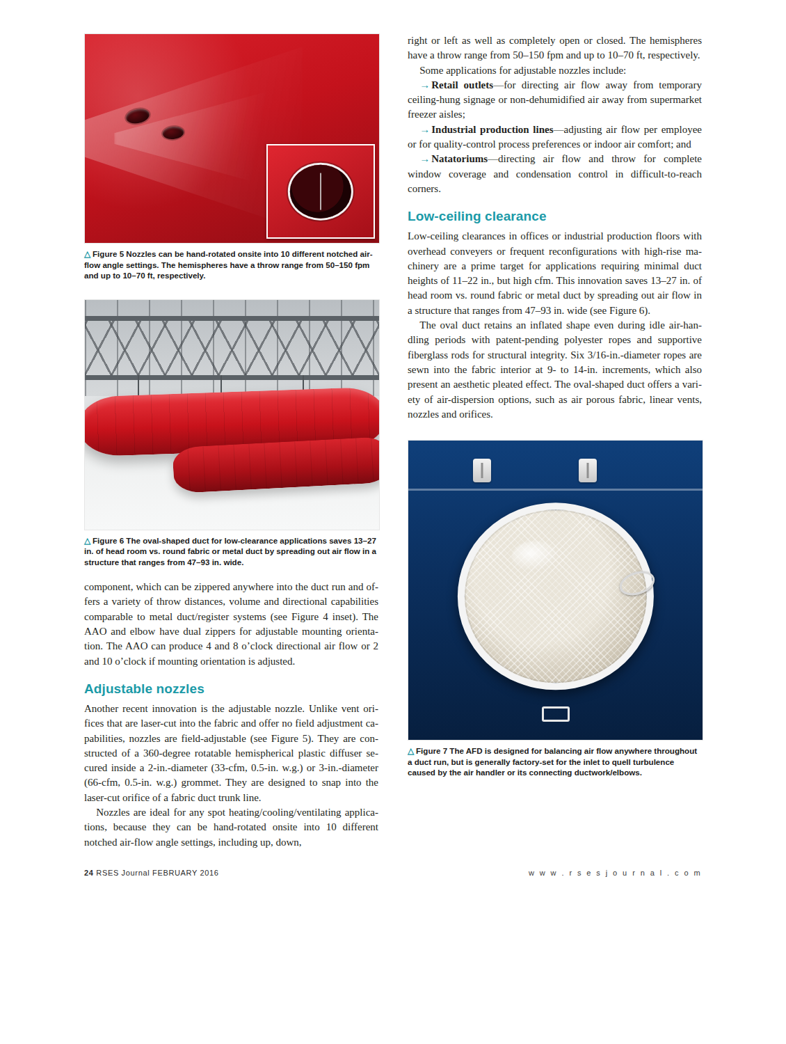△Figure 5 Nozzles can be hand-rotated onsite into 10 different notched air-flow angle settings. The hemispheres have a throw range from 50–150 fpm and up to 10–70 ft, respectively.
△Figure 6 The oval-shaped duct for low-clearance applications saves 13–27 in. of head room vs. round fabric or metal duct by spreading out air flow in a structure that ranges from 47–93 in. wide.
component, which can be zippered anywhere into the duct run and offers a variety of throw distances, volume and directional capabilities comparable to metal duct/register systems (see Figure 4 inset). The AAO and elbow have dual zippers for adjustable mounting orientation. The AAO can produce 4 and 8 o’clock directional air flow or 2 and 10 o’clock if mounting orientation is adjusted.
Adjustable nozzles
Another recent innovation is the adjustable nozzle. Unlike vent orifices that are laser-cut into the fabric and offer no field adjustment capabilities, nozzles are field-adjustable (see Figure 5). They are constructed of a 360-degree rotatable hemispherical plastic diffuser secured inside a 2-in.-diameter (33-cfm, 0.5-in. w.g.) or 3-in.-diameter (66-cfm, 0.5-in. w.g.) grommet. They are designed to snap into the laser-cut orifice of a fabric duct trunk line.
Nozzles are ideal for any spot heating/cooling/ventilating applications, because they can be hand-rotated onsite into 10 different notched air-flow angle settings, including up, down,
right or left as well as completely open or closed. The hemispheres have a throw range from 50–150 fpm and up to 10–70 ft, respectively.
Some applications for adjustable nozzles include:
→Retail outlets—for directing air flow away from temporary ceiling-hung signage or non-dehumidified air away from supermarket freezer aisles;
→Industrial production lines—adjusting air flow per employee or for quality-control process preferences or indoor air comfort; and
→Natatoriums—directing air flow and throw for complete window coverage and condensation control in difficult-to-reach corners.
Low-ceiling clearance
Low-ceiling clearances in offices or industrial production floors with overhead conveyers or frequent reconfigurations with high-rise machinery are a prime target for applications requiring minimal duct heights of 11–22 in., but high cfm. This innovation saves 13–27 in. of head room vs. round fabric or metal duct by spreading out air flow in a structure that ranges from 47–93 in. wide (see Figure 6).
The oval duct retains an inflated shape even during idle air-handling periods with patent-pending polyester ropes and supportive fiberglass rods for structural integrity. Six 3/16-in.-diameter ropes are sewn into the fabric interior at 9- to 14-in. increments, which also present an aesthetic pleated effect. The oval-shaped duct offers a variety of air-dispersion options, such as air porous fabric, linear vents, nozzles and orifices.
△Figure 7 The AFD is designed for balancing air flow anywhere throughout a duct run, but is generally factory-set for the inlet to quell turbulence caused by the air handler or its connecting ductwork/elbows.
24 RSES Journal FEBRUARY 2016
w w w . r s e s j o u r n a l . c o m